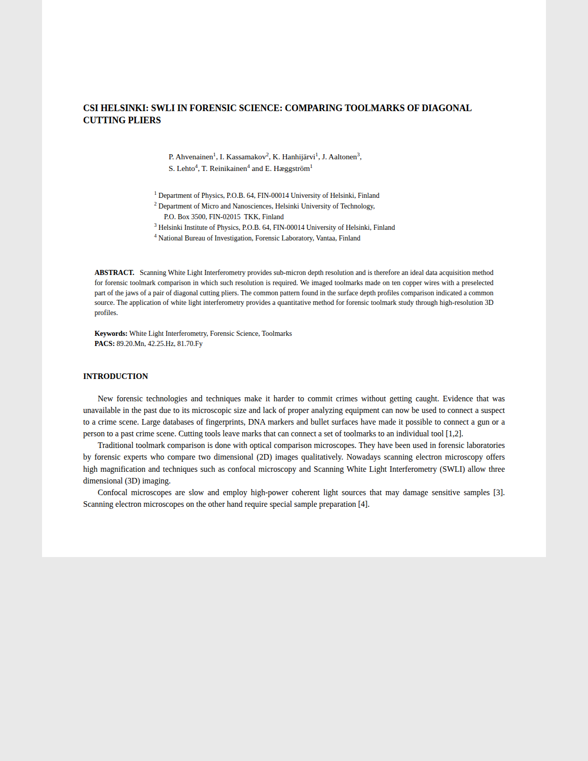CSI Helsinki: SWLI in Forensic Science: Comparing Toolmarks of Diagonal Cutting Pliers
P. Ahvenainen1, I. Kassamakov2, K. Hanhijärvi1, J. Aaltonen3,
S. Lehto4, T. Reinikainen4 and E. Hæggström1
1 Department of Physics, P.O.B. 64, FIN-00014 University of Helsinki, Finland
2 Department of Micro and Nanosciences, Helsinki University of Technology,
P.O. Box 3500, FIN-02015 TKK, Finland
3 Helsinki Institute of Physics, P.O.B. 64, FIN-00014 University of Helsinki, Finland
4 National Bureau of Investigation, Forensic Laboratory, Vantaa, Finland
ABSTRACT. Scanning White Light Interferometry provides sub-micron depth resolution and is therefore an ideal data acquisition method for forensic toolmark comparison in which such resolution is required. We imaged toolmarks made on ten copper wires with a preselected part of the jaws of a pair of diagonal cutting pliers. The common pattern found in the surface depth profiles comparison indicated a common source. The application of white light interferometry provides a quantitative method for forensic toolmark study through high-resolution 3D profiles.
Keywords: White Light Interferometry, Forensic Science, Toolmarks
PACS: 89.20.Mn, 42.25.Hz, 81.70.Fy
Introduction
New forensic technologies and techniques make it harder to commit crimes without getting caught. Evidence that was unavailable in the past due to its microscopic size and lack of proper analyzing equipment can now be used to connect a suspect to a crime scene. Large databases of fingerprints, DNA markers and bullet surfaces have made it possible to connect a gun or a person to a past crime scene. Cutting tools leave marks that can connect a set of toolmarks to an individual tool [1,2].
Traditional toolmark comparison is done with optical comparison microscopes. They have been used in forensic laboratories by forensic experts who compare two dimensional (2D) images qualitatively. Nowadays scanning electron microscopy offers high magnification and techniques such as confocal microscopy and Scanning White Light Interferometry (SWLI) allow three dimensional (3D) imaging.
Confocal microscopes are slow and employ high-power coherent light sources that may damage sensitive samples [3]. Scanning electron microscopes on the other hand require special sample preparation [4].